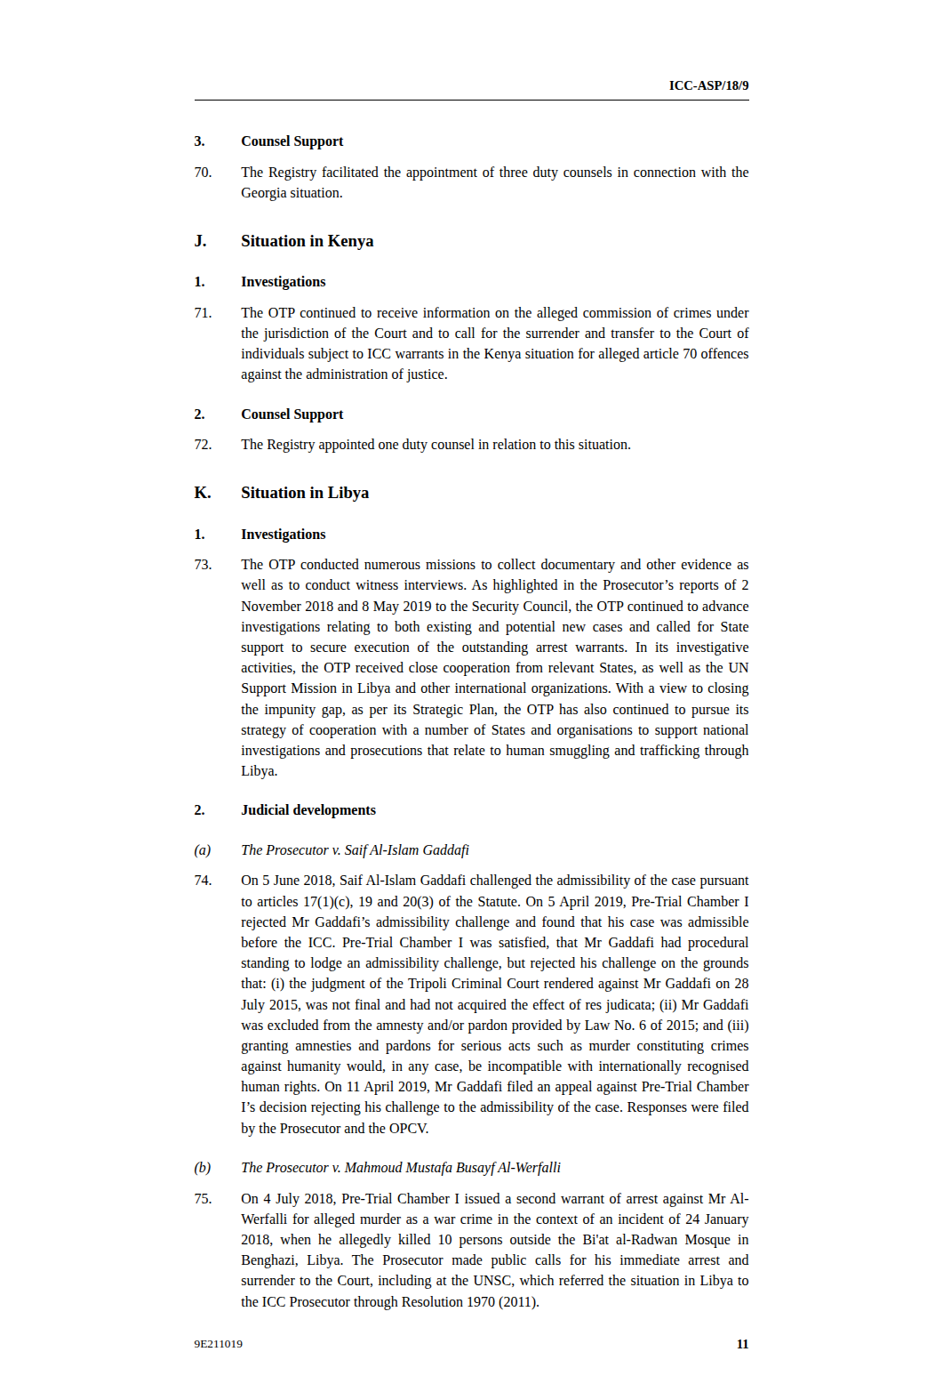ICC-ASP/18/9
3. Counsel Support
70. The Registry facilitated the appointment of three duty counsels in connection with the Georgia situation.
J. Situation in Kenya
1. Investigations
71. The OTP continued to receive information on the alleged commission of crimes under the jurisdiction of the Court and to call for the surrender and transfer to the Court of individuals subject to ICC warrants in the Kenya situation for alleged article 70 offences against the administration of justice.
2. Counsel Support
72. The Registry appointed one duty counsel in relation to this situation.
K. Situation in Libya
1. Investigations
73. The OTP conducted numerous missions to collect documentary and other evidence as well as to conduct witness interviews. As highlighted in the Prosecutor’s reports of 2 November 2018 and 8 May 2019 to the Security Council, the OTP continued to advance investigations relating to both existing and potential new cases and called for State support to secure execution of the outstanding arrest warrants. In its investigative activities, the OTP received close cooperation from relevant States, as well as the UN Support Mission in Libya and other international organizations. With a view to closing the impunity gap, as per its Strategic Plan, the OTP has also continued to pursue its strategy of cooperation with a number of States and organisations to support national investigations and prosecutions that relate to human smuggling and trafficking through Libya.
2. Judicial developments
(a) The Prosecutor v. Saif Al-Islam Gaddafi
74. On 5 June 2018, Saif Al-Islam Gaddafi challenged the admissibility of the case pursuant to articles 17(1)(c), 19 and 20(3) of the Statute. On 5 April 2019, Pre-Trial Chamber I rejected Mr Gaddafi’s admissibility challenge and found that his case was admissible before the ICC. Pre-Trial Chamber I was satisfied, that Mr Gaddafi had procedural standing to lodge an admissibility challenge, but rejected his challenge on the grounds that: (i) the judgment of the Tripoli Criminal Court rendered against Mr Gaddafi on 28 July 2015, was not final and had not acquired the effect of res judicata; (ii) Mr Gaddafi was excluded from the amnesty and/or pardon provided by Law No. 6 of 2015; and (iii) granting amnesties and pardons for serious acts such as murder constituting crimes against humanity would, in any case, be incompatible with internationally recognised human rights. On 11 April 2019, Mr Gaddafi filed an appeal against Pre-Trial Chamber I’s decision rejecting his challenge to the admissibility of the case. Responses were filed by the Prosecutor and the OPCV.
(b) The Prosecutor v. Mahmoud Mustafa Busayf Al-Werfalli
75. On 4 July 2018, Pre-Trial Chamber I issued a second warrant of arrest against Mr Al-Werfalli for alleged murder as a war crime in the context of an incident of 24 January 2018, when he allegedly killed 10 persons outside the Bi'at al-Radwan Mosque in Benghazi, Libya. The Prosecutor made public calls for his immediate arrest and surrender to the Court, including at the UNSC, which referred the situation in Libya to the ICC Prosecutor through Resolution 1970 (2011).
9E211019 11